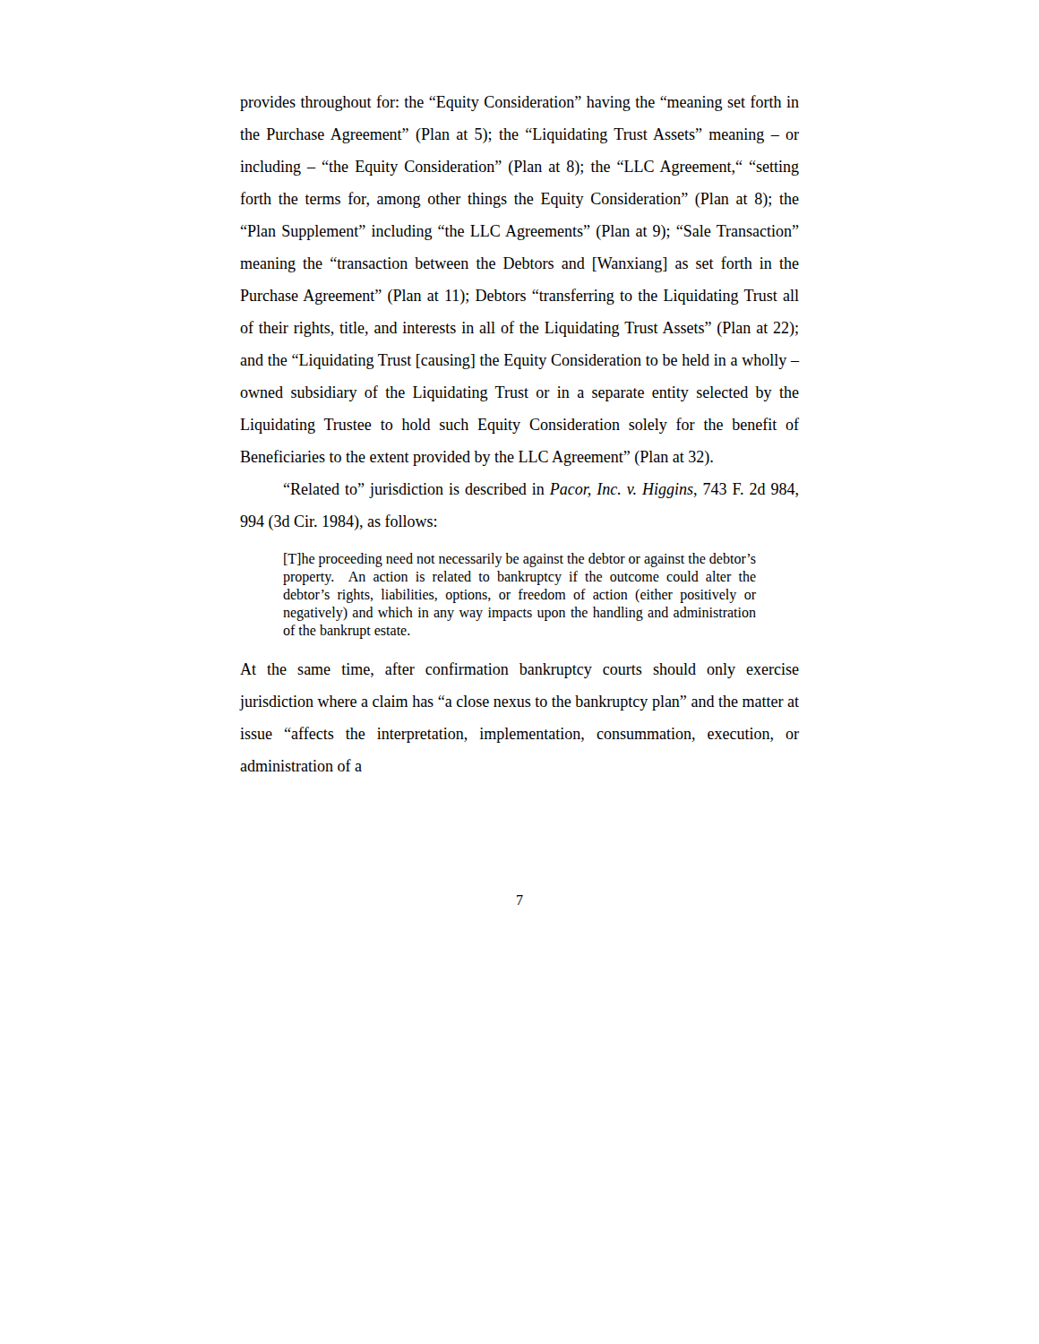provides throughout for: the “Equity Consideration” having the “meaning set forth in the Purchase Agreement” (Plan at 5); the “Liquidating Trust Assets” meaning – or including – “the Equity Consideration” (Plan at 8); the “LLC Agreement,“ “setting forth the terms for, among other things the Equity Consideration” (Plan at 8); the “Plan Supplement” including “the LLC Agreements” (Plan at 9); “Sale Transaction” meaning the “transaction between the Debtors and [Wanxiang] as set forth in the Purchase Agreement” (Plan at 11); Debtors “transferring to the Liquidating Trust all of their rights, title, and interests in all of the Liquidating Trust Assets” (Plan at 22); and the “Liquidating Trust [causing] the Equity Consideration to be held in a wholly – owned subsidiary of the Liquidating Trust or in a separate entity selected by the Liquidating Trustee to hold such Equity Consideration solely for the benefit of Beneficiaries to the extent provided by the LLC Agreement” (Plan at 32).
“Related to” jurisdiction is described in Pacor, Inc. v. Higgins, 743 F. 2d 984, 994 (3d Cir. 1984), as follows:
[T]he proceeding need not necessarily be against the debtor or against the debtor’s property. An action is related to bankruptcy if the outcome could alter the debtor’s rights, liabilities, options, or freedom of action (either positively or negatively) and which in any way impacts upon the handling and administration of the bankrupt estate.
At the same time, after confirmation bankruptcy courts should only exercise jurisdiction where a claim has “a close nexus to the bankruptcy plan” and the matter at issue “affects the interpretation, implementation, consummation, execution, or administration of a
7